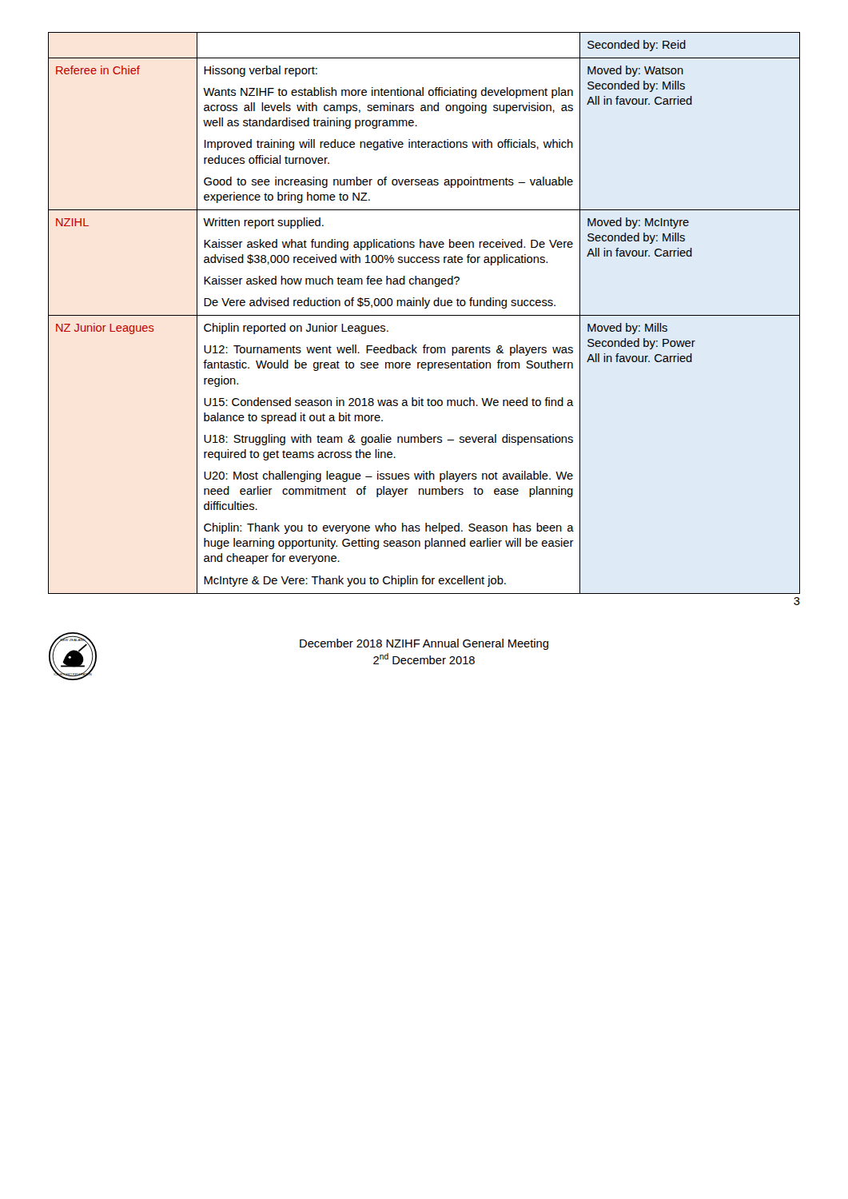| | | Seconded by: Reid |
| Referee in Chief | Hissong verbal report: Wants NZIHF to establish more intentional officiating development plan across all levels with camps, seminars and ongoing supervision, as well as standardised training programme. Improved training will reduce negative interactions with officials, which reduces official turnover. Good to see increasing number of overseas appointments – valuable experience to bring home to NZ. | Moved by: Watson Seconded by: Mills All in favour. Carried |
| NZIHL | Written report supplied. Kaisser asked what funding applications have been received. De Vere advised $38,000 received with 100% success rate for applications. Kaisser asked how much team fee had changed? De Vere advised reduction of $5,000 mainly due to funding success. | Moved by: McIntyre Seconded by: Mills All in favour. Carried |
| NZ Junior Leagues | Chiplin reported on Junior Leagues. U12: Tournaments went well. Feedback from parents & players was fantastic. Would be great to see more representation from Southern region. U15: Condensed season in 2018 was a bit too much. We need to find a balance to spread it out a bit more. U18: Struggling with team & goalie numbers – several dispensations required to get teams across the line. U20: Most challenging league – issues with players not available. We need earlier commitment of player numbers to ease planning difficulties. Chiplin: Thank you to everyone who has helped. Season has been a huge learning opportunity. Getting season planned earlier will be easier and cheaper for everyone. McIntyre & De Vere: Thank you to Chiplin for excellent job. | Moved by: Mills Seconded by: Power All in favour. Carried |
3
NEW ZEALAND ICE HOCKEY FEDERATION
December 2018 NZIHF Annual General Meeting
2nd December 2018